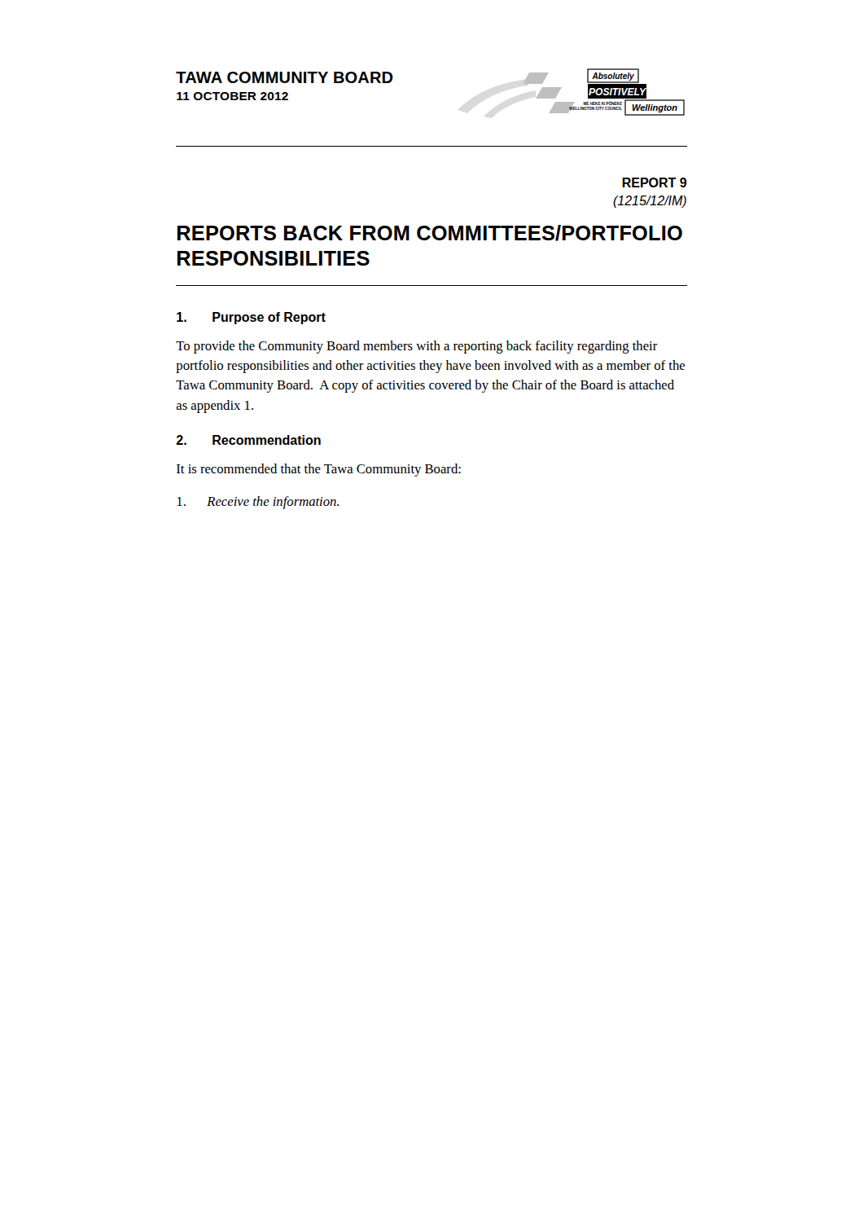TAWA COMMUNITY BOARD
11 OCTOBER 2012
Absolutely POSITIVELY Wellington ME HEKE KI PŌNEKE WELLINGTON CITY COUNCIL
REPORT 9
(1215/12/IM)
REPORTS BACK FROM COMMITTEES/PORTFOLIO RESPONSIBILITIES
1. Purpose of Report
To provide the Community Board members with a reporting back facility regarding their portfolio responsibilities and other activities they have been involved with as a member of the Tawa Community Board. A copy of activities covered by the Chair of the Board is attached as appendix 1.
2. Recommendation
It is recommended that the Tawa Community Board:
1. Receive the information.